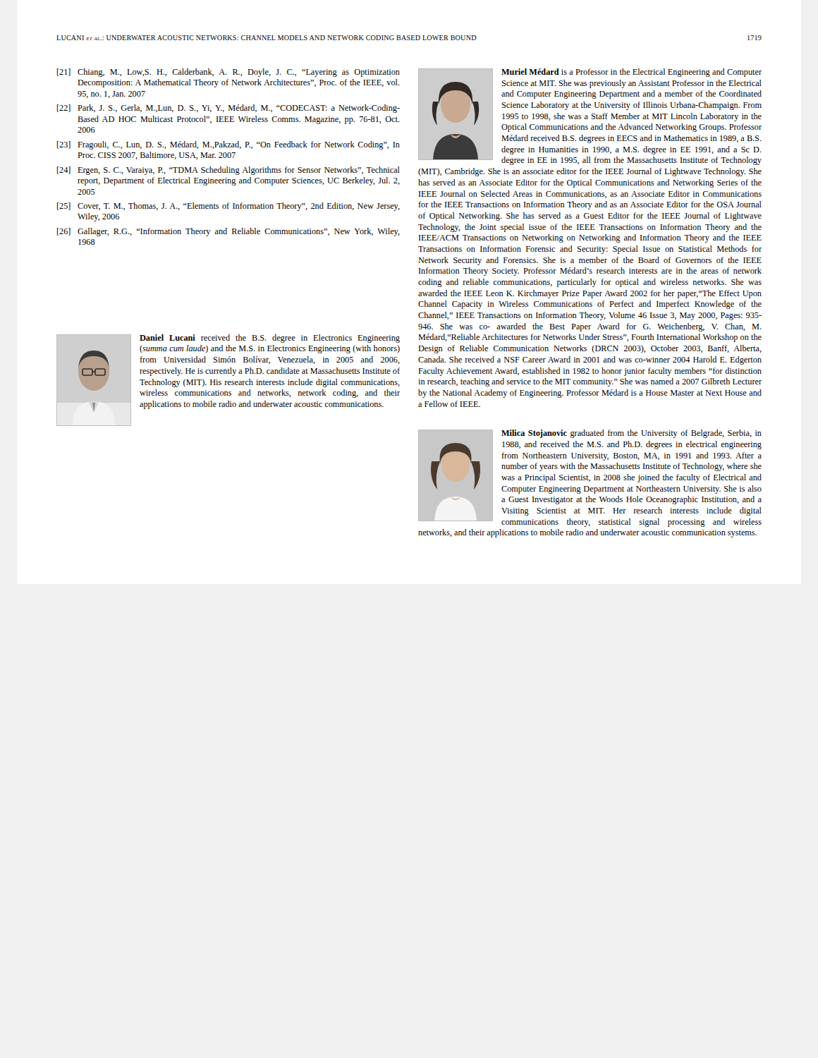LUCANI et al.: UNDERWATER ACOUSTIC NETWORKS: CHANNEL MODELS AND NETWORK CODING BASED LOWER BOUND
1719
[21] Chiang, M., Low,S. H., Calderbank, A. R., Doyle, J. C., “Layering as Optimization Decomposition: A Mathematical Theory of Network Architectures”, Proc. of the IEEE, vol. 95, no. 1, Jan. 2007
[22] Park, J. S., Gerla, M.,Lun, D. S., Yi, Y., Médard, M., “CODECAST: a Network-Coding-Based AD HOC Multicast Protocol”, IEEE Wireless Comms. Magazine, pp. 76-81, Oct. 2006
[23] Fragouli, C., Lun, D. S., Médard, M.,Pakzad, P., “On Feedback for Network Coding”, In Proc. CISS 2007, Baltimore, USA, Mar. 2007
[24] Ergen, S. C., Varaiya, P., “TDMA Scheduling Algorithms for Sensor Networks”, Technical report, Department of Electrical Engineering and Computer Sciences, UC Berkeley, Jul. 2, 2005
[25] Cover, T. M., Thomas, J. A., “Elements of Information Theory”, 2nd Edition, New Jersey, Wiley, 2006
[26] Gallager, R.G., “Information Theory and Reliable Communications”, New York, Wiley, 1968
Daniel Lucani received the B.S. degree in Electronics Engineering (summa cum laude) and the M.S. in Electronics Engineering (with honors) from Universidad Simón Bolívar, Venezuela, in 2005 and 2006, respectively. He is currently a Ph.D. candidate at Massachusetts Institute of Technology (MIT). His research interests include digital communications, wireless communications and networks, network coding, and their applications to mobile radio and underwater acoustic communications.
Muriel Médard is a Professor in the Electrical Engineering and Computer Science at MIT. She was previously an Assistant Professor in the Electrical and Computer Engineering Department and a member of the Coordinated Science Laboratory at the University of Illinois Urbana-Champaign. From 1995 to 1998, she was a Staff Member at MIT Lincoln Laboratory in the Optical Communications and the Advanced Networking Groups. Professor Médard received B.S. degrees in EECS and in Mathematics in 1989, a B.S. degree in Humanities in 1990, a M.S. degree in EE 1991, and a Sc D. degree in EE in 1995, all from the Massachusetts Institute of Technology (MIT), Cambridge. She is an associate editor for the IEEE Journal of Lightwave Technology. She has served as an Associate Editor for the Optical Communications and Networking Series of the IEEE Journal on Selected Areas in Communications, as an Associate Editor in Communications for the IEEE Transactions on Information Theory and as an Associate Editor for the OSA Journal of Optical Networking. She has served as a Guest Editor for the IEEE Journal of Lightwave Technology, the Joint special issue of the IEEE Transactions on Information Theory and the IEEE/ACM Transactions on Networking on Networking and Information Theory and the IEEE Transactions on Information Forensic and Security: Special Issue on Statistical Methods for Network Security and Forensics. She is a member of the Board of Governors of the IEEE Information Theory Society. Professor Médard’s research interests are in the areas of network coding and reliable communications, particularly for optical and wireless networks. She was awarded the IEEE Leon K. Kirchmayer Prize Paper Award 2002 for her paper,“The Effect Upon Channel Capacity in Wireless Communications of Perfect and Imperfect Knowledge of the Channel,” IEEE Transactions on Information Theory, Volume 46 Issue 3, May 2000, Pages: 935-946. She was co- awarded the Best Paper Award for G. Weichenberg, V. Chan, M. Médard,“Reliable Architectures for Networks Under Stress”, Fourth International Workshop on the Design of Reliable Communication Networks (DRCN 2003), October 2003, Banff, Alberta, Canada. She received a NSF Career Award in 2001 and was co-winner 2004 Harold E. Edgerton Faculty Achievement Award, established in 1982 to honor junior faculty members “for distinction in research, teaching and service to the MIT community.” She was named a 2007 Gilbreth Lecturer by the National Academy of Engineering. Professor Médard is a House Master at Next House and a Fellow of IEEE.
Milica Stojanovic graduated from the University of Belgrade, Serbia, in 1988, and received the M.S. and Ph.D. degrees in electrical engineering from Northeastern University, Boston, MA, in 1991 and 1993. After a number of years with the Massachusetts Institute of Technology, where she was a Principal Scientist, in 2008 she joined the faculty of Electrical and Computer Engineering Department at Northeastern University. She is also a Guest Investigator at the Woods Hole Oceanographic Institution, and a Visiting Scientist at MIT. Her research interests include digital communications theory, statistical signal processing and wireless networks, and their applications to mobile radio and underwater acoustic communication systems.